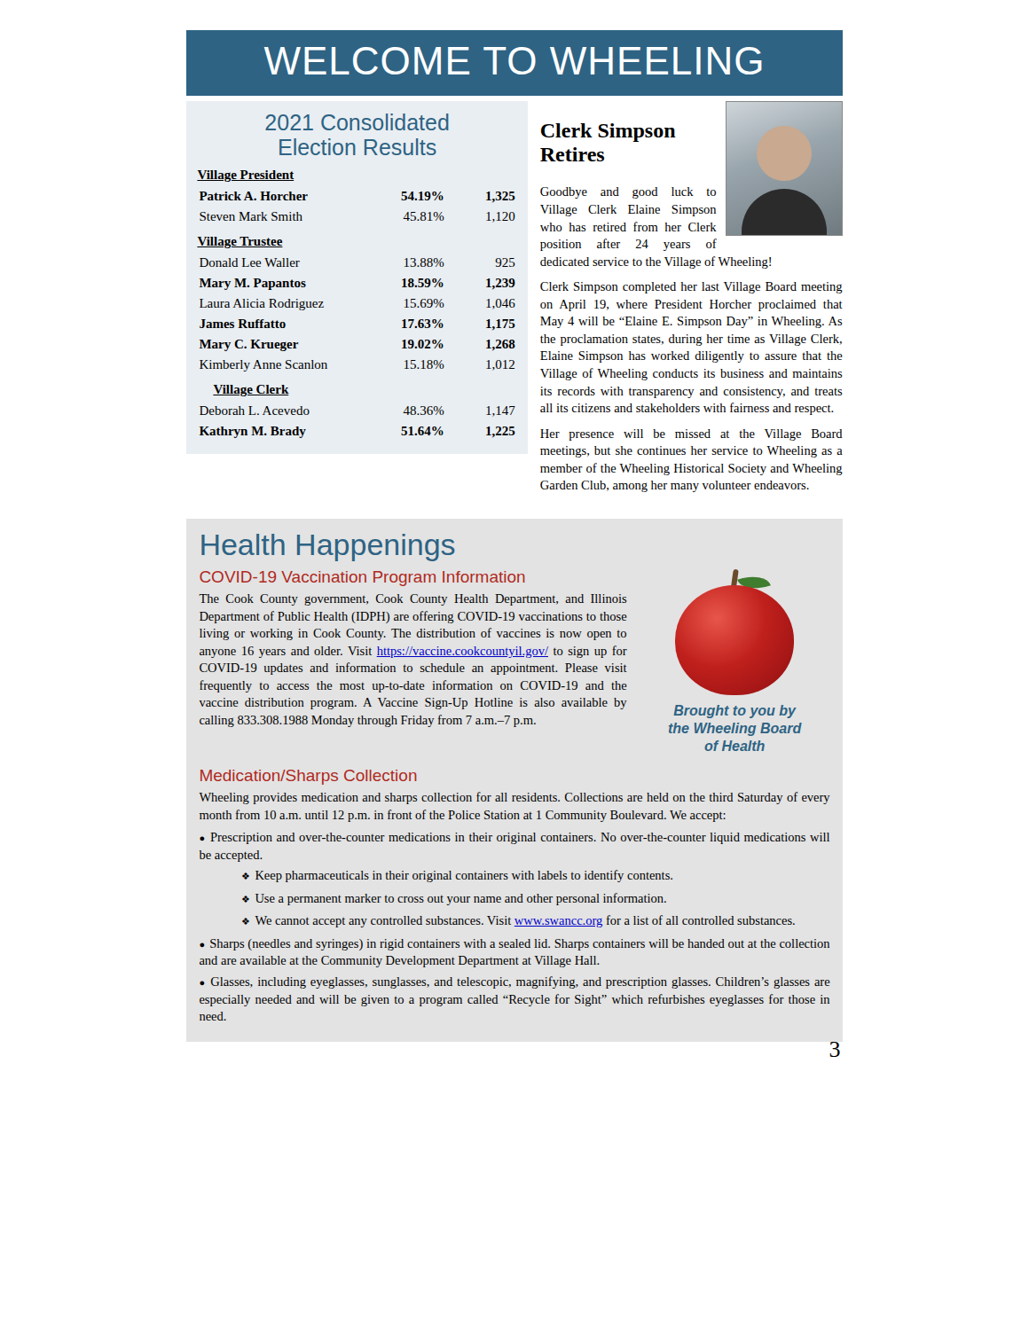Welcome to Wheeling
2021 Consolidated
Election Results
Village President
| Patrick A. Horcher | 54.19% | 1,325 |
| Steven Mark Smith | 45.81% | 1,120 |
Village Trustee
| Donald Lee Waller | 13.88% | 925 |
| Mary M. Papantos | 18.59% | 1,239 |
| Laura Alicia Rodriguez | 15.69% | 1,046 |
| James Ruffatto | 17.63% | 1,175 |
| Mary C. Krueger | 19.02% | 1,268 |
| Kimberly Anne Scanlon | 15.18% | 1,012 |
Village Clerk
| Deborah L. Acevedo | 48.36% | 1,147 |
| Kathryn M. Brady | 51.64% | 1,225 |
Clerk Simpson
Retires
Goodbye and good luck to Village Clerk Elaine Simpson who has retired from her Clerk position after 24 years of dedicated service to the Village of Wheeling!
Clerk Simpson completed her last Village Board meeting on April 19, where President Horcher proclaimed that May 4 will be “Elaine E. Simpson Day” in Wheeling. As the proclamation states, during her time as Village Clerk, Elaine Simpson has worked diligently to assure that the Village of Wheeling conducts its business and maintains its records with transparency and consistency, and treats all its citizens and stakeholders with fairness and respect.
Her presence will be missed at the Village Board meetings, but she continues her service to Wheeling as a member of the Wheeling Historical Society and Wheeling Garden Club, among her many volunteer endeavors.
Health Happenings
Brought to you by
the Wheeling Board
of Health
COVID-19 Vaccination Program Information
The Cook County government, Cook County Health Department, and Illinois Department of Public Health (IDPH) are offering COVID-19 vaccinations to those living or working in Cook County. The distribution of vaccines is now open to anyone 16 years and older. Visit https://vaccine.cookcountyil.gov/ to sign up for COVID-19 updates and information to schedule an appointment. Please visit frequently to access the most up-to-date information on COVID-19 and the vaccine distribution program. A Vaccine Sign-Up Hotline is also available by calling 833.308.1988 Monday through Friday from 7 a.m.–7 p.m.
Medication/Sharps Collection
Wheeling provides medication and sharps collection for all residents. Collections are held on the third Saturday of every month from 10 a.m. until 12 p.m. in front of the Police Station at 1 Community Boulevard. We accept:
Prescription and over-the-counter medications in their original containers. No over-the-counter liquid medications will be accepted.
Keep pharmaceuticals in their original containers with labels to identify contents.
Use a permanent marker to cross out your name and other personal information.
We cannot accept any controlled substances. Visit www.swancc.org for a list of all controlled substances.
Sharps (needles and syringes) in rigid containers with a sealed lid. Sharps containers will be handed out at the collection and are available at the Community Development Department at Village Hall.
Glasses, including eyeglasses, sunglasses, and telescopic, magnifying, and prescription glasses. Children’s glasses are especially needed and will be given to a program called “Recycle for Sight” which refurbishes eyeglasses for those in need.
3